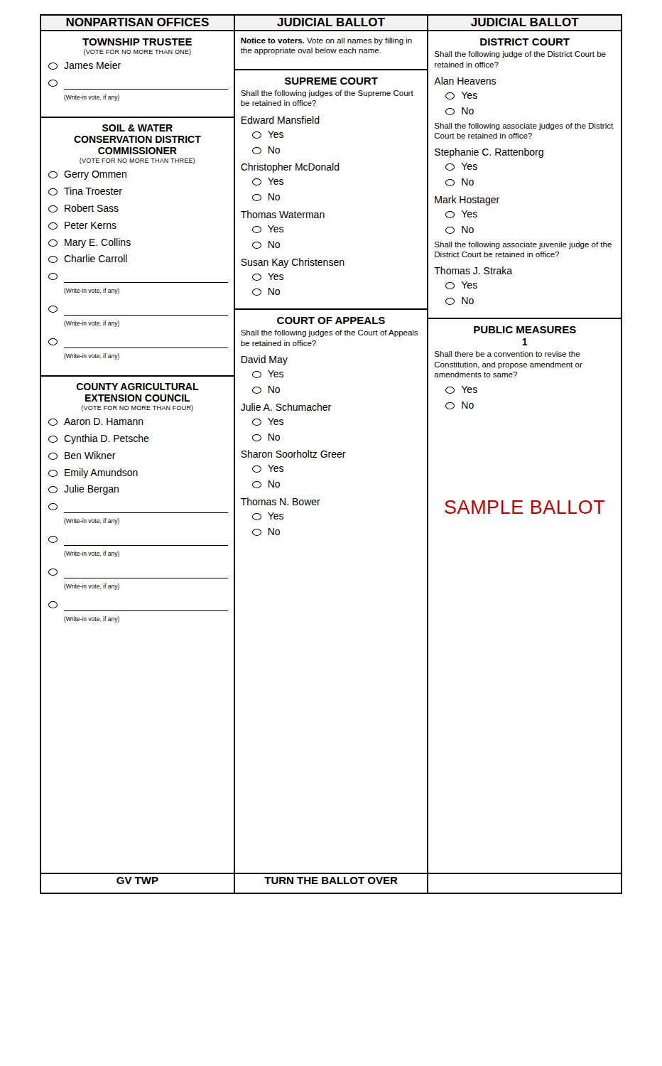| NONPARTISAN OFFICES | JUDICIAL BALLOT | JUDICIAL BALLOT |
| TOWNSHIP TRUSTEE (VOTE FOR NO MORE THAN ONE) James Meier (Write-in vote, if any) SOIL & WATER CONSERVATION DISTRICT COMMISSIONER (VOTE FOR NO MORE THAN THREE) Gerry Ommen Tina Troester Robert Sass Peter Kerns Mary E. Collins Charlie Carroll (Write-in vote, if any) (Write-in vote, if any) (Write-in vote, if any) COUNTY AGRICULTURAL EXTENSION COUNCIL (VOTE FOR NO MORE THAN FOUR) Aaron D. Hamann Cynthia D. Petsche Ben Wikner Emily Amundson Julie Bergan (Write-in vote, if any) (Write-in vote, if any) (Write-in vote, if any) (Write-in vote, if any) | Notice to voters. Vote on all names by filling in the appropriate oval below each name. SUPREME COURT Shall the following judges of the Supreme Court be retained in office? Edward Mansfield Yes No Christopher McDonald Yes No Thomas Waterman Yes No Susan Kay Christensen Yes No COURT OF APPEALS Shall the following judges of the Court of Appeals be retained in office? David May Yes No Julie A. Schumacher Yes No Sharon Soorholtz Greer Yes No Thomas N. Bower Yes No | DISTRICT COURT Shall the following judge of the District Court be retained in office? Alan Heavens Yes No Shall the following associate judges of the District Court be retained in office? Stephanie C. Rattenborg Yes No Mark Hostager Yes No Shall the following associate juvenile judge of the District Court be retained in office? Thomas J. Straka Yes No PUBLIC MEASURES 1 Shall there be a convention to revise the Constitution, and propose amendment or amendments to same? Yes No SAMPLE BALLOT |
| GV TWP | TURN THE BALLOT OVER | |